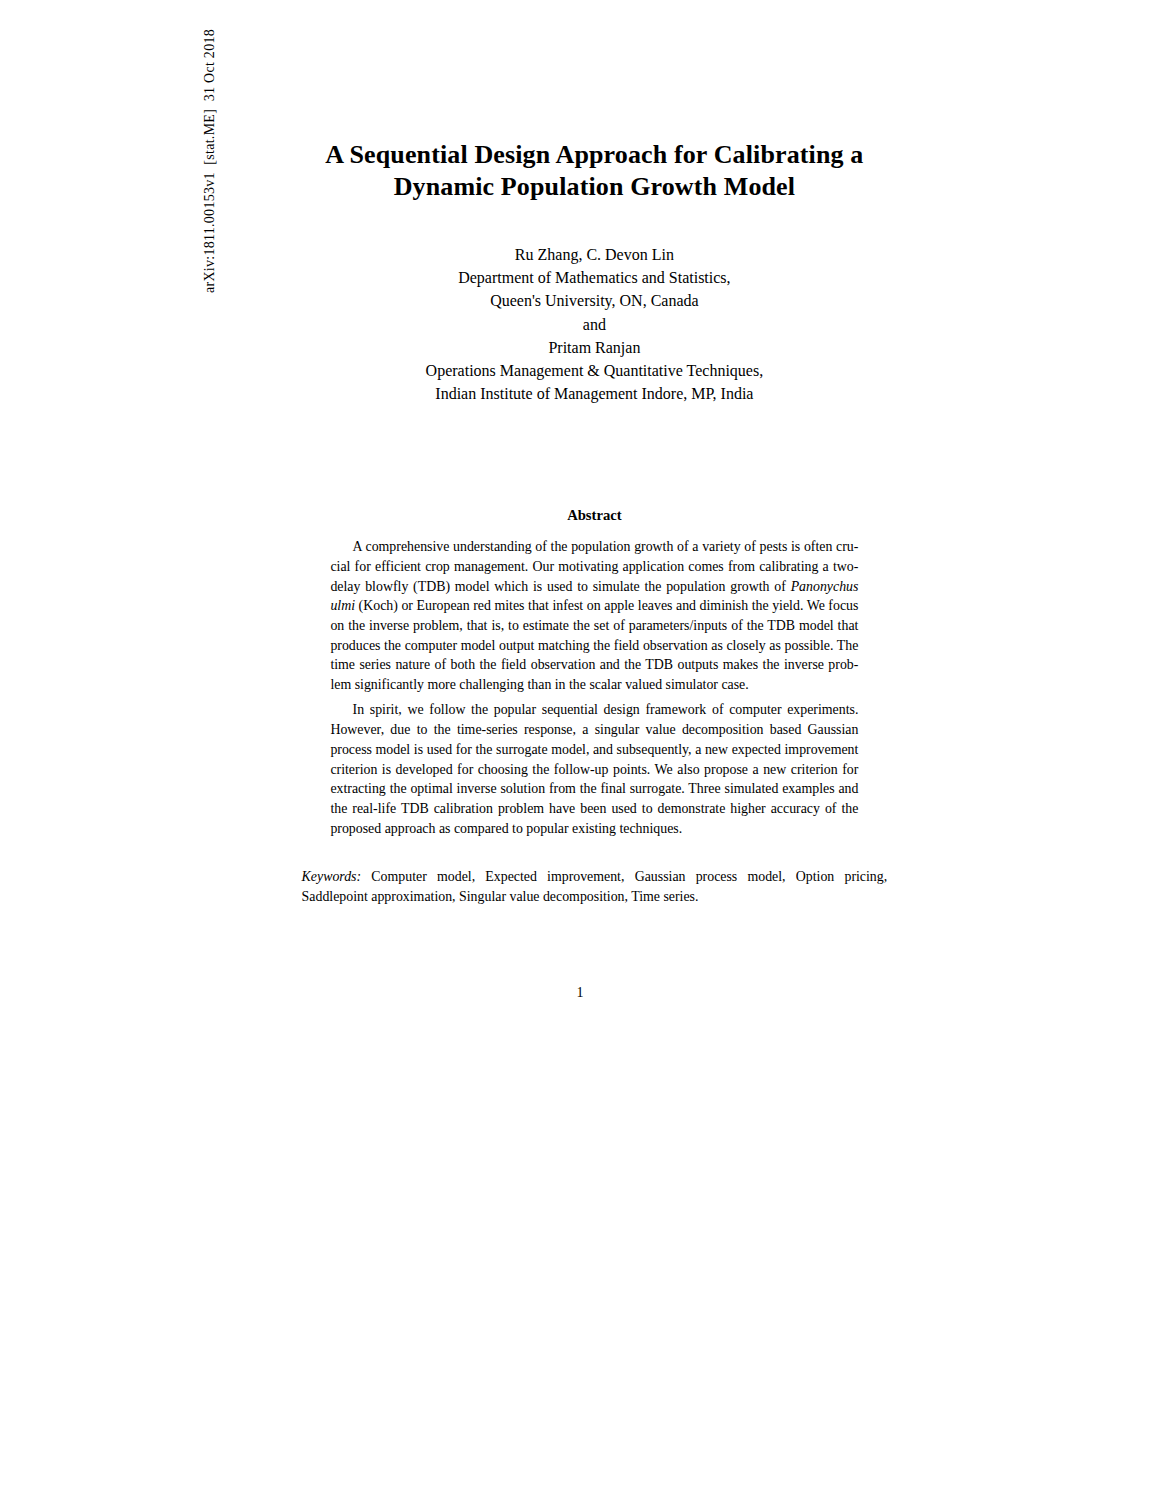arXiv:1811.00153v1 [stat.ME] 31 Oct 2018
A Sequential Design Approach for Calibrating a
Dynamic Population Growth Model
Ru Zhang, C. Devon Lin Department of Mathematics and Statistics, Queen's University, ON, Canada and Pritam Ranjan Operations Management & Quantitative Techniques, Indian Institute of Management Indore, MP, India
Abstract
A comprehensive understanding of the population growth of a variety of pests is often crucial for efficient crop management. Our motivating application comes from calibrating a two-delay blowfly (TDB) model which is used to simulate the population growth of Panonychus ulmi (Koch) or European red mites that infest on apple leaves and diminish the yield. We focus on the inverse problem, that is, to estimate the set of parameters/inputs of the TDB model that produces the computer model output matching the field observation as closely as possible. The time series nature of both the field observation and the TDB outputs makes the inverse problem significantly more challenging than in the scalar valued simulator case.
In spirit, we follow the popular sequential design framework of computer experiments. However, due to the time-series response, a singular value decomposition based Gaussian process model is used for the surrogate model, and subsequently, a new expected improvement criterion is developed for choosing the follow-up points. We also propose a new criterion for extracting the optimal inverse solution from the final surrogate. Three simulated examples and the real-life TDB calibration problem have been used to demonstrate higher accuracy of the proposed approach as compared to popular existing techniques.
Keywords: Computer model, Expected improvement, Gaussian process model, Option pricing, Saddlepoint approximation, Singular value decomposition, Time series.
1